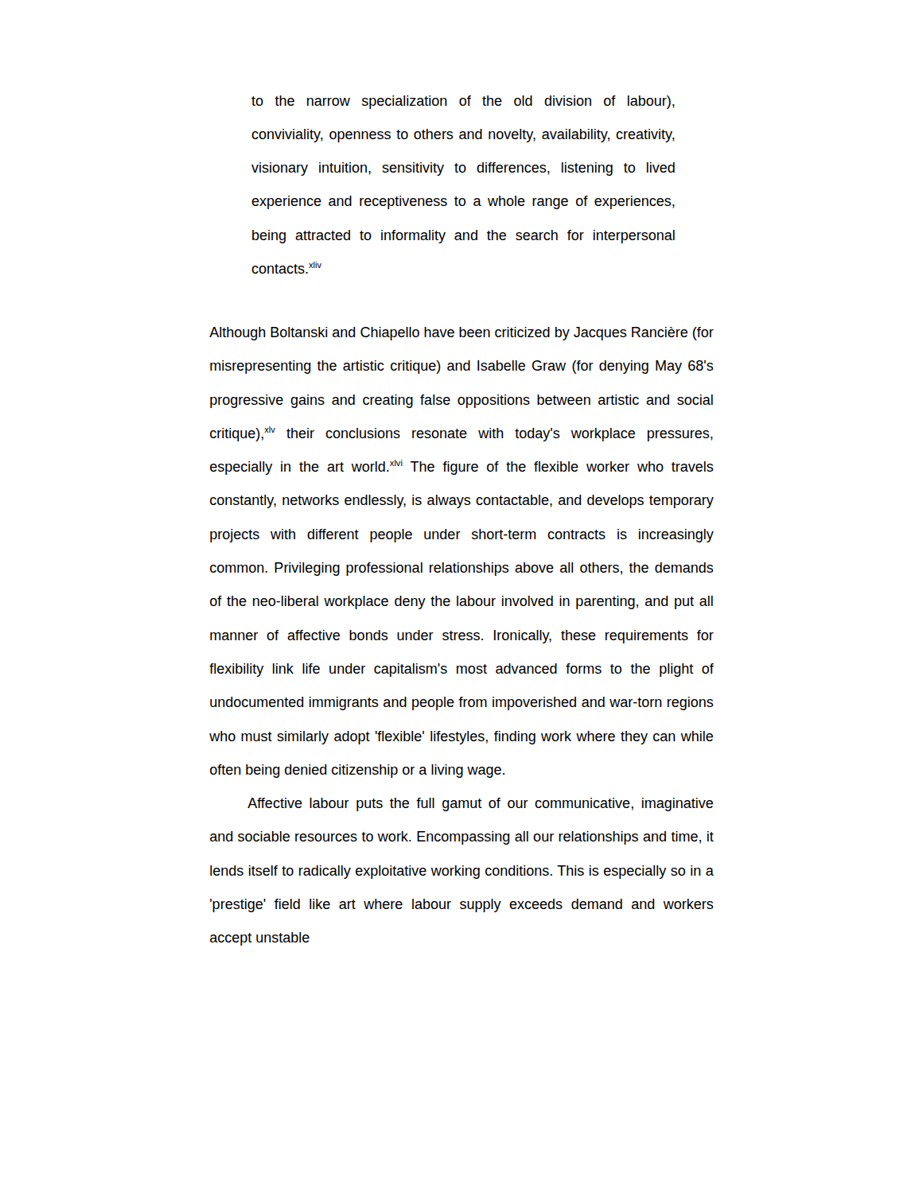to the narrow specialization of the old division of labour), conviviality, openness to others and novelty, availability, creativity, visionary intuition, sensitivity to differences, listening to lived experience and receptiveness to a whole range of experiences, being attracted to informality and the search for interpersonal contacts.xliv
Although Boltanski and Chiapello have been criticized by Jacques Rancière (for misrepresenting the artistic critique) and Isabelle Graw (for denying May 68's progressive gains and creating false oppositions between artistic and social critique),xlv their conclusions resonate with today's workplace pressures, especially in the art world.xlvi The figure of the flexible worker who travels constantly, networks endlessly, is always contactable, and develops temporary projects with different people under short-term contracts is increasingly common. Privileging professional relationships above all others, the demands of the neo-liberal workplace deny the labour involved in parenting, and put all manner of affective bonds under stress. Ironically, these requirements for flexibility link life under capitalism's most advanced forms to the plight of undocumented immigrants and people from impoverished and war-torn regions who must similarly adopt 'flexible' lifestyles, finding work where they can while often being denied citizenship or a living wage.
Affective labour puts the full gamut of our communicative, imaginative and sociable resources to work. Encompassing all our relationships and time, it lends itself to radically exploitative working conditions. This is especially so in a 'prestige' field like art where labour supply exceeds demand and workers accept unstable